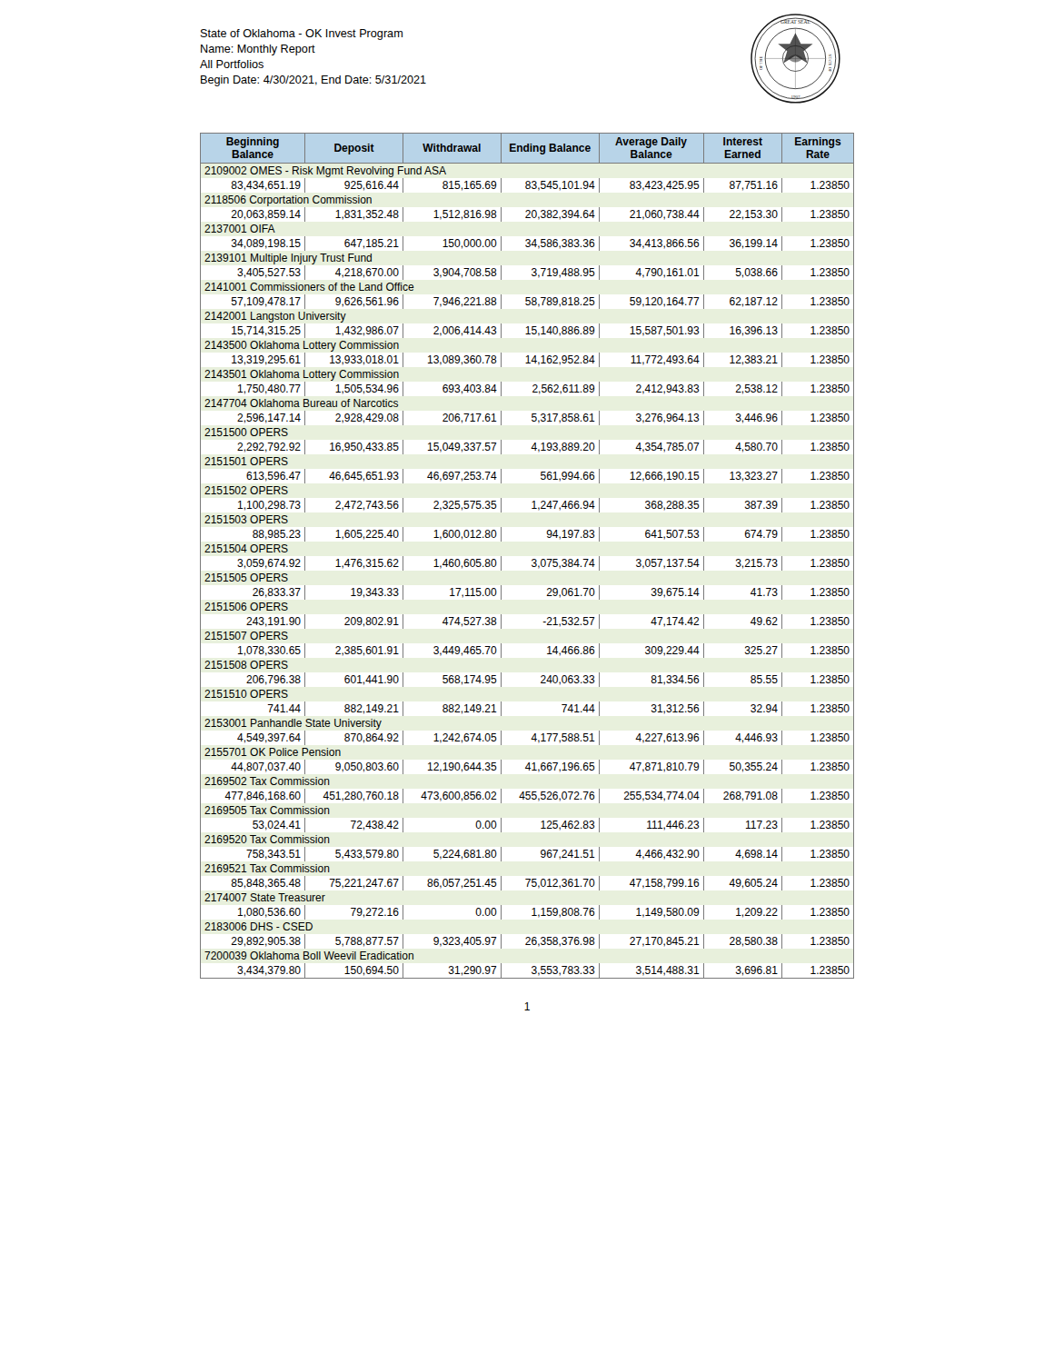State of Oklahoma - OK Invest Program
Name: Monthly Report
All Portfolios
Begin Date: 4/30/2021, End Date: 5/31/2021
GREAT SEAL 1907 OF THE STATE OF
| Beginning Balance | Deposit | Withdrawal | Ending Balance | Average Daily Balance | Interest Earned | Earnings Rate |
| --- | --- | --- | --- | --- | --- | --- |
| 2109002 OMES - Risk Mgmt Revolving Fund ASA |
| 83,434,651.19 | 925,616.44 | 815,165.69 | 83,545,101.94 | 83,423,425.95 | 87,751.16 | 1.23850 |
| 2118506 Corportation Commission |
| 20,063,859.14 | 1,831,352.48 | 1,512,816.98 | 20,382,394.64 | 21,060,738.44 | 22,153.30 | 1.23850 |
| 2137001 OIFA |
| 34,089,198.15 | 647,185.21 | 150,000.00 | 34,586,383.36 | 34,413,866.56 | 36,199.14 | 1.23850 |
| 2139101 Multiple Injury Trust Fund |
| 3,405,527.53 | 4,218,670.00 | 3,904,708.58 | 3,719,488.95 | 4,790,161.01 | 5,038.66 | 1.23850 |
| 2141001 Commissioners of the Land Office |
| 57,109,478.17 | 9,626,561.96 | 7,946,221.88 | 58,789,818.25 | 59,120,164.77 | 62,187.12 | 1.23850 |
| 2142001 Langston University |
| 15,714,315.25 | 1,432,986.07 | 2,006,414.43 | 15,140,886.89 | 15,587,501.93 | 16,396.13 | 1.23850 |
| 2143500 Oklahoma Lottery Commission |
| 13,319,295.61 | 13,933,018.01 | 13,089,360.78 | 14,162,952.84 | 11,772,493.64 | 12,383.21 | 1.23850 |
| 2143501 Oklahoma Lottery Commission |
| 1,750,480.77 | 1,505,534.96 | 693,403.84 | 2,562,611.89 | 2,412,943.83 | 2,538.12 | 1.23850 |
| 2147704 Oklahoma Bureau of Narcotics |
| 2,596,147.14 | 2,928,429.08 | 206,717.61 | 5,317,858.61 | 3,276,964.13 | 3,446.96 | 1.23850 |
| 2151500 OPERS |
| 2,292,792.92 | 16,950,433.85 | 15,049,337.57 | 4,193,889.20 | 4,354,785.07 | 4,580.70 | 1.23850 |
| 2151501 OPERS |
| 613,596.47 | 46,645,651.93 | 46,697,253.74 | 561,994.66 | 12,666,190.15 | 13,323.27 | 1.23850 |
| 2151502 OPERS |
| 1,100,298.73 | 2,472,743.56 | 2,325,575.35 | 1,247,466.94 | 368,288.35 | 387.39 | 1.23850 |
| 2151503 OPERS |
| 88,985.23 | 1,605,225.40 | 1,600,012.80 | 94,197.83 | 641,507.53 | 674.79 | 1.23850 |
| 2151504 OPERS |
| 3,059,674.92 | 1,476,315.62 | 1,460,605.80 | 3,075,384.74 | 3,057,137.54 | 3,215.73 | 1.23850 |
| 2151505 OPERS |
| 26,833.37 | 19,343.33 | 17,115.00 | 29,061.70 | 39,675.14 | 41.73 | 1.23850 |
| 2151506 OPERS |
| 243,191.90 | 209,802.91 | 474,527.38 | -21,532.57 | 47,174.42 | 49.62 | 1.23850 |
| 2151507 OPERS |
| 1,078,330.65 | 2,385,601.91 | 3,449,465.70 | 14,466.86 | 309,229.44 | 325.27 | 1.23850 |
| 2151508 OPERS |
| 206,796.38 | 601,441.90 | 568,174.95 | 240,063.33 | 81,334.56 | 85.55 | 1.23850 |
| 2151510 OPERS |
| 741.44 | 882,149.21 | 882,149.21 | 741.44 | 31,312.56 | 32.94 | 1.23850 |
| 2153001 Panhandle State University |
| 4,549,397.64 | 870,864.92 | 1,242,674.05 | 4,177,588.51 | 4,227,613.96 | 4,446.93 | 1.23850 |
| 2155701 OK Police Pension |
| 44,807,037.40 | 9,050,803.60 | 12,190,644.35 | 41,667,196.65 | 47,871,810.79 | 50,355.24 | 1.23850 |
| 2169502 Tax Commission |
| 477,846,168.60 | 451,280,760.18 | 473,600,856.02 | 455,526,072.76 | 255,534,774.04 | 268,791.08 | 1.23850 |
| 2169505 Tax Commission |
| 53,024.41 | 72,438.42 | 0.00 | 125,462.83 | 111,446.23 | 117.23 | 1.23850 |
| 2169520 Tax Commission |
| 758,343.51 | 5,433,579.80 | 5,224,681.80 | 967,241.51 | 4,466,432.90 | 4,698.14 | 1.23850 |
| 2169521 Tax Commission |
| 85,848,365.48 | 75,221,247.67 | 86,057,251.45 | 75,012,361.70 | 47,158,799.16 | 49,605.24 | 1.23850 |
| 2174007 State Treasurer |
| 1,080,536.60 | 79,272.16 | 0.00 | 1,159,808.76 | 1,149,580.09 | 1,209.22 | 1.23850 |
| 2183006 DHS - CSED |
| 29,892,905.38 | 5,788,877.57 | 9,323,405.97 | 26,358,376.98 | 27,170,845.21 | 28,580.38 | 1.23850 |
| 7200039 Oklahoma Boll Weevil Eradication |
| 3,434,379.80 | 150,694.50 | 31,290.97 | 3,553,783.33 | 3,514,488.31 | 3,696.81 | 1.23850 |
1